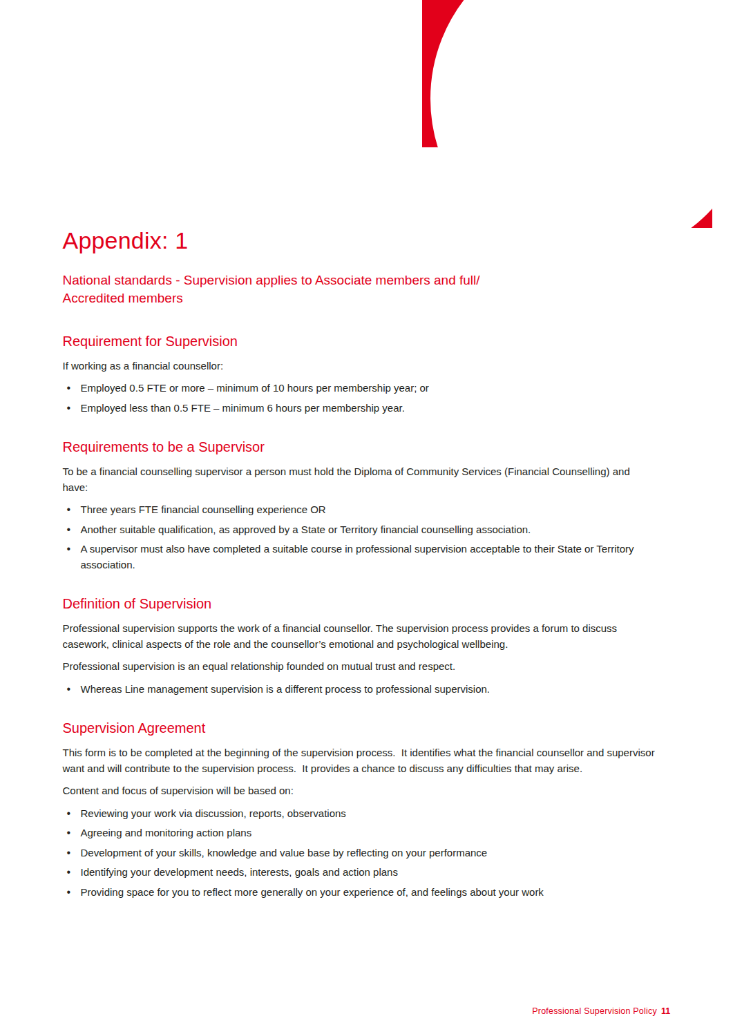Appendix: 1
National standards - Supervision applies to Associate members and full/
Accredited members
Requirement for Supervision
If working as a financial counsellor:
Employed 0.5 FTE or more – minimum of 10 hours per membership year; or
Employed less than 0.5 FTE – minimum 6 hours per membership year.
Requirements to be a Supervisor
To be a financial counselling supervisor a person must hold the Diploma of Community Services (Financial Counselling) and have:
Three years FTE financial counselling experience OR
Another suitable qualification, as approved by a State or Territory financial counselling association.
A supervisor must also have completed a suitable course in professional supervision acceptable to their State or Territory association.
Definition of Supervision
Professional supervision supports the work of a financial counsellor. The supervision process provides a forum to discuss casework, clinical aspects of the role and the counsellor’s emotional and psychological wellbeing.
Professional supervision is an equal relationship founded on mutual trust and respect.
Whereas Line management supervision is a different process to professional supervision.
Supervision Agreement
This form is to be completed at the beginning of the supervision process. It identifies what the financial counsellor and supervisor want and will contribute to the supervision process. It provides a chance to discuss any difficulties that may arise.
Content and focus of supervision will be based on:
Reviewing your work via discussion, reports, observations
Agreeing and monitoring action plans
Development of your skills, knowledge and value base by reflecting on your performance
Identifying your development needs, interests, goals and action plans
Providing space for you to reflect more generally on your experience of, and feelings about your work
Professional Supervision Policy11